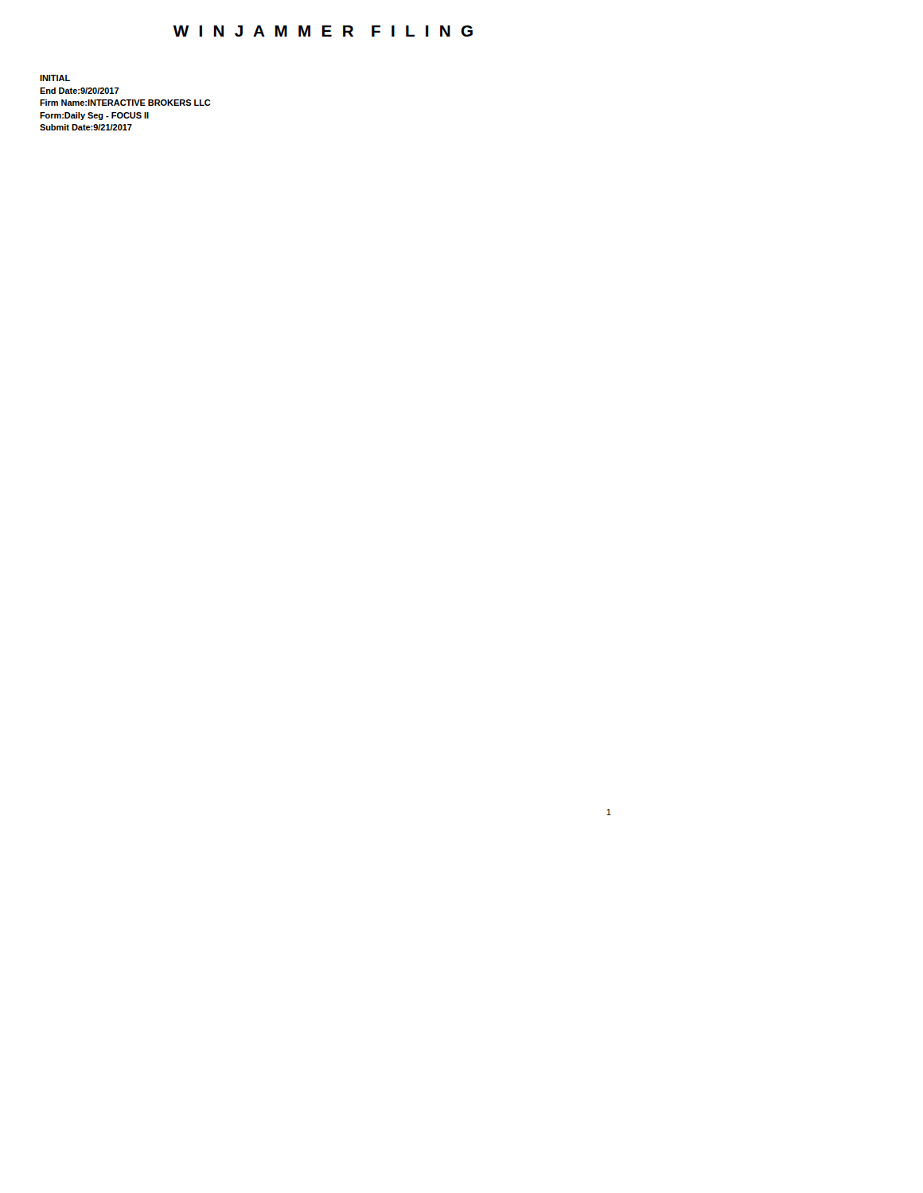W I N J A M M E R F I L I N G
INITIAL
End Date:9/20/2017
Firm Name:INTERACTIVE BROKERS LLC
Form:Daily Seg - FOCUS II
Submit Date:9/21/2017
1